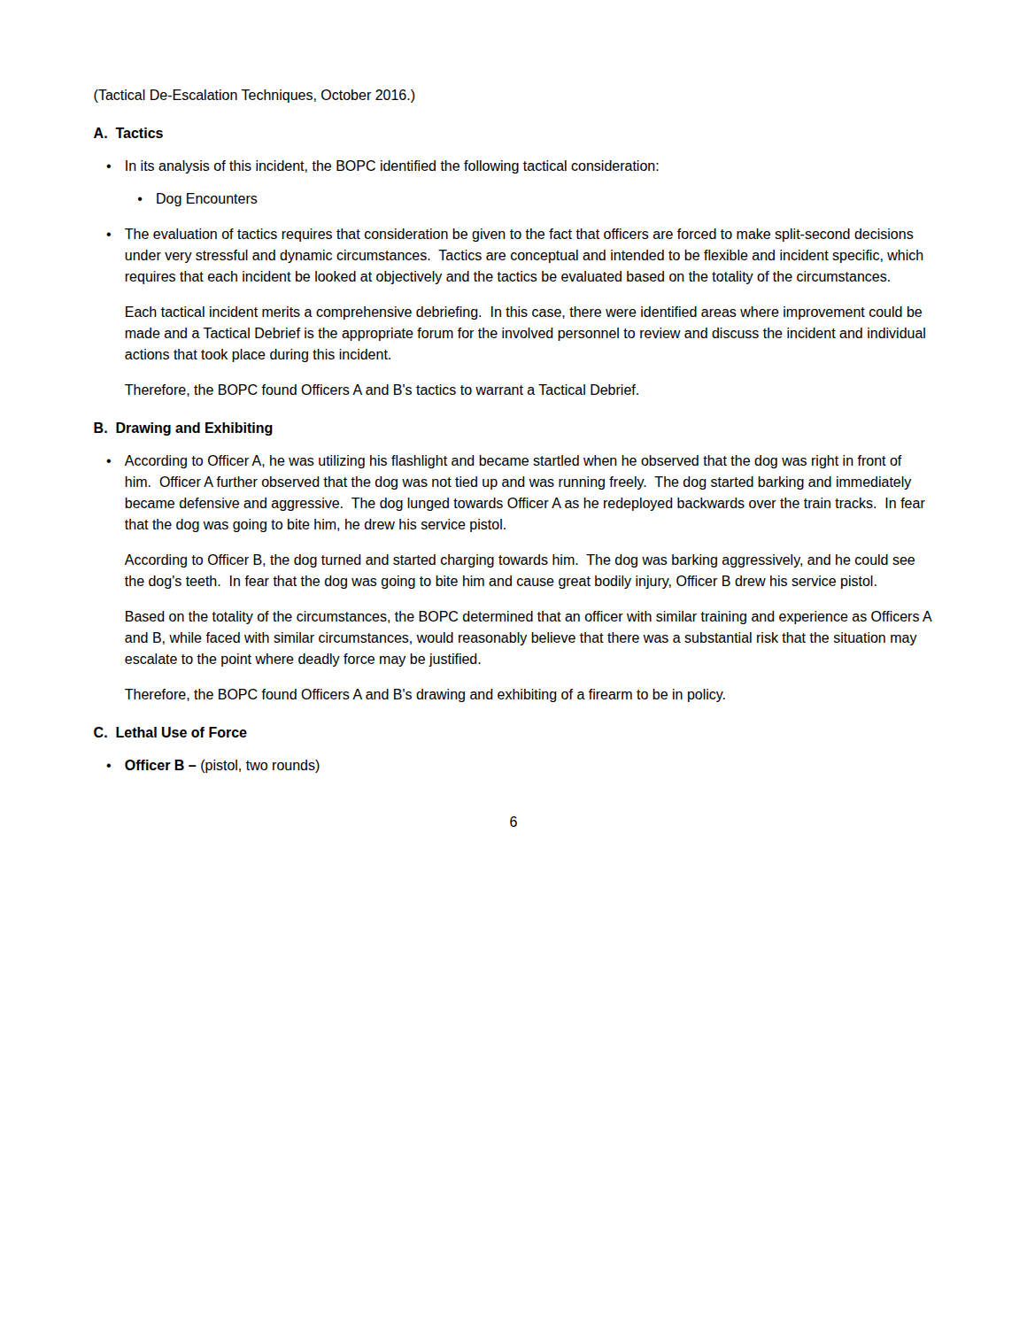(Tactical De-Escalation Techniques, October 2016.)
A. Tactics
In its analysis of this incident, the BOPC identified the following tactical consideration:
Dog Encounters
The evaluation of tactics requires that consideration be given to the fact that officers are forced to make split-second decisions under very stressful and dynamic circumstances. Tactics are conceptual and intended to be flexible and incident specific, which requires that each incident be looked at objectively and the tactics be evaluated based on the totality of the circumstances.
Each tactical incident merits a comprehensive debriefing. In this case, there were identified areas where improvement could be made and a Tactical Debrief is the appropriate forum for the involved personnel to review and discuss the incident and individual actions that took place during this incident.
Therefore, the BOPC found Officers A and B's tactics to warrant a Tactical Debrief.
B. Drawing and Exhibiting
According to Officer A, he was utilizing his flashlight and became startled when he observed that the dog was right in front of him. Officer A further observed that the dog was not tied up and was running freely. The dog started barking and immediately became defensive and aggressive. The dog lunged towards Officer A as he redeployed backwards over the train tracks. In fear that the dog was going to bite him, he drew his service pistol.
According to Officer B, the dog turned and started charging towards him. The dog was barking aggressively, and he could see the dog's teeth. In fear that the dog was going to bite him and cause great bodily injury, Officer B drew his service pistol.
Based on the totality of the circumstances, the BOPC determined that an officer with similar training and experience as Officers A and B, while faced with similar circumstances, would reasonably believe that there was a substantial risk that the situation may escalate to the point where deadly force may be justified.
Therefore, the BOPC found Officers A and B's drawing and exhibiting of a firearm to be in policy.
C. Lethal Use of Force
Officer B – (pistol, two rounds)
6